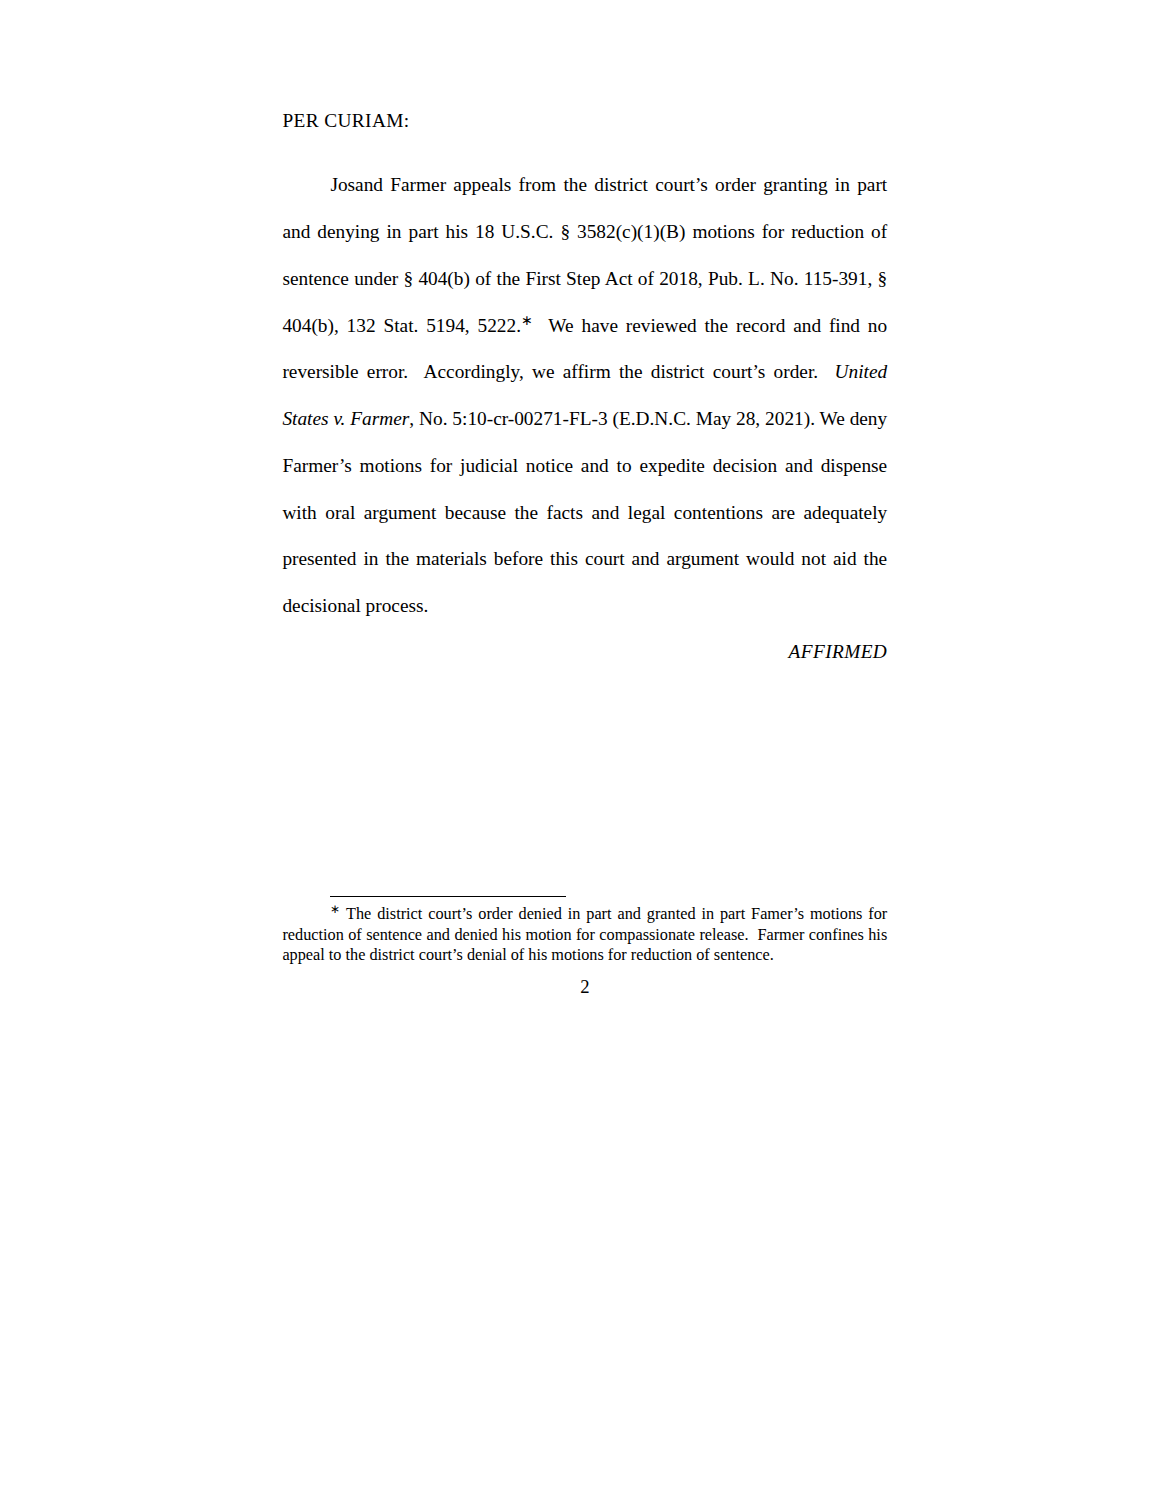PER CURIAM:
Josand Farmer appeals from the district court’s order granting in part and denying in part his 18 U.S.C. § 3582(c)(1)(B) motions for reduction of sentence under § 404(b) of the First Step Act of 2018, Pub. L. No. 115-391, § 404(b), 132 Stat. 5194, 5222.∗ We have reviewed the record and find no reversible error. Accordingly, we affirm the district court’s order. United States v. Farmer, No. 5:10-cr-00271-FL-3 (E.D.N.C. May 28, 2021). We deny Farmer’s motions for judicial notice and to expedite decision and dispense with oral argument because the facts and legal contentions are adequately presented in the materials before this court and argument would not aid the decisional process.
AFFIRMED
∗ The district court’s order denied in part and granted in part Famer’s motions for reduction of sentence and denied his motion for compassionate release. Farmer confines his appeal to the district court’s denial of his motions for reduction of sentence.
2